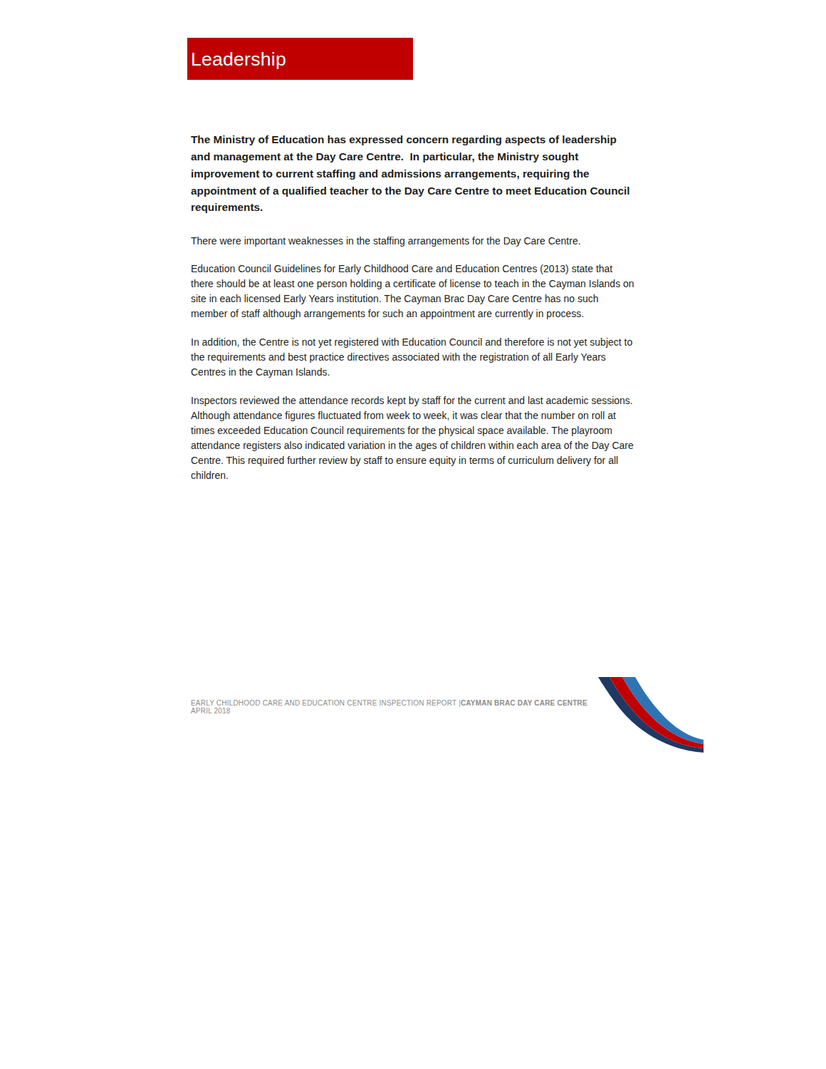Leadership
The Ministry of Education has expressed concern regarding aspects of leadership and management at the Day Care Centre. In particular, the Ministry sought improvement to current staffing and admissions arrangements, requiring the appointment of a qualified teacher to the Day Care Centre to meet Education Council requirements.
There were important weaknesses in the staffing arrangements for the Day Care Centre.
Education Council Guidelines for Early Childhood Care and Education Centres (2013) state that there should be at least one person holding a certificate of license to teach in the Cayman Islands on site in each licensed Early Years institution. The Cayman Brac Day Care Centre has no such member of staff although arrangements for such an appointment are currently in process.
In addition, the Centre is not yet registered with Education Council and therefore is not yet subject to the requirements and best practice directives associated with the registration of all Early Years Centres in the Cayman Islands.
Inspectors reviewed the attendance records kept by staff for the current and last academic sessions. Although attendance figures fluctuated from week to week, it was clear that the number on roll at times exceeded Education Council requirements for the physical space available. The playroom attendance registers also indicated variation in the ages of children within each area of the Day Care Centre. This required further review by staff to ensure equity in terms of curriculum delivery for all children.
EARLY CHILDHOOD CARE AND EDUCATION CENTRE INSPECTION REPORT |CAYMAN BRAC DAY CARE CENTRE APRIL 2018 7